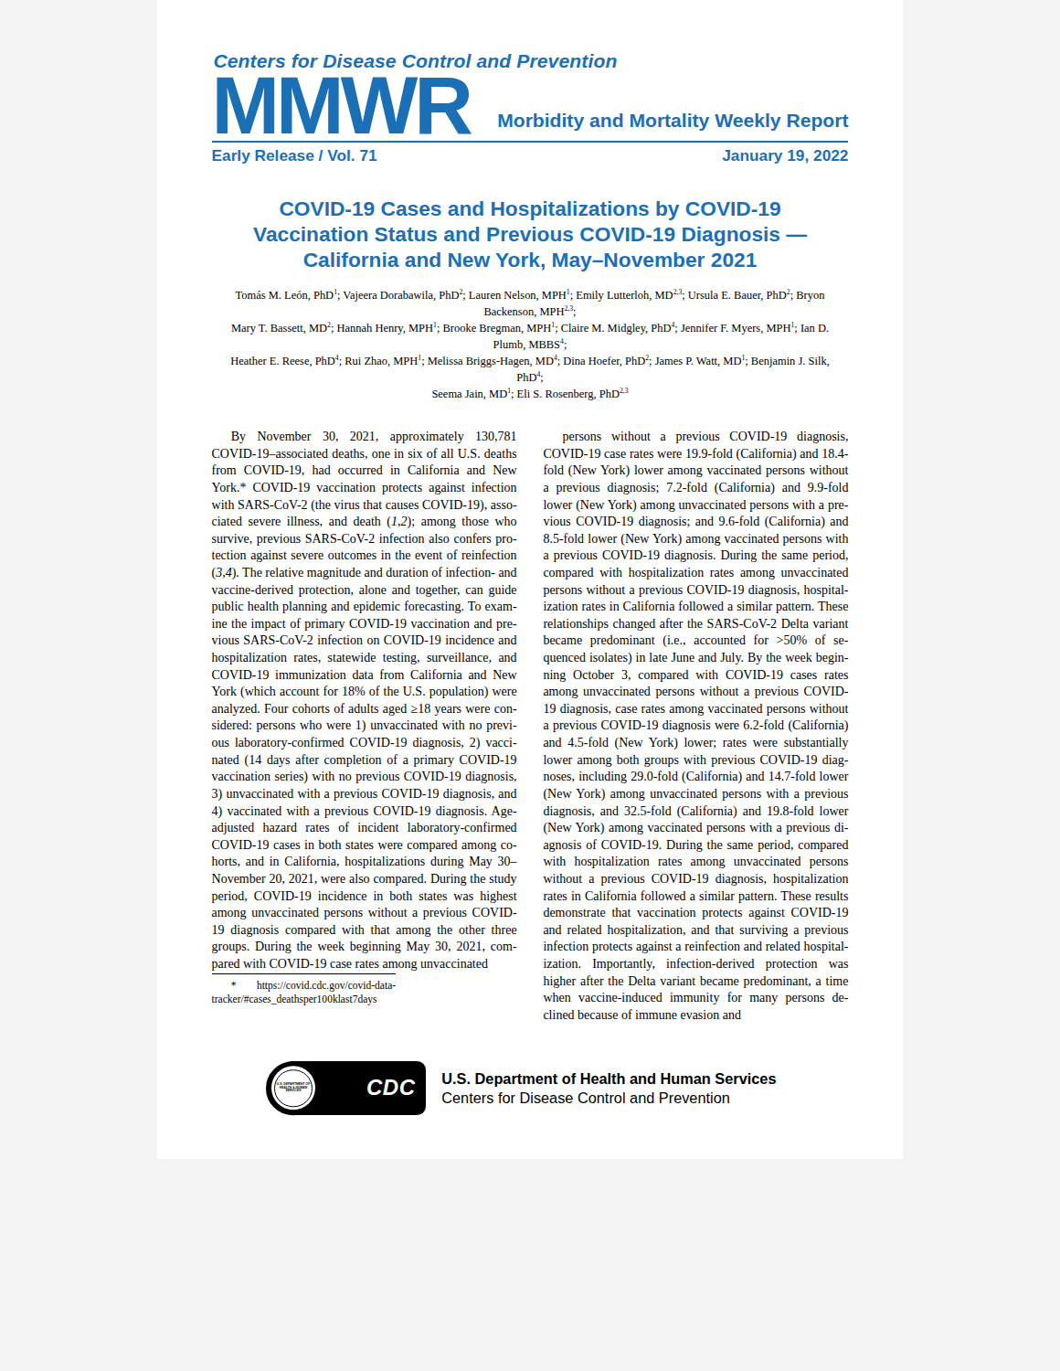Centers for Disease Control and Prevention
MMWR
Morbidity and Mortality Weekly Report
Early Release / Vol. 71 January 19, 2022
COVID-19 Cases and Hospitalizations by COVID-19 Vaccination Status and Previous COVID-19 Diagnosis — California and New York, May–November 2021
Tomás M. León, PhD1; Vajeera Dorabawila, PhD2; Lauren Nelson, MPH1; Emily Lutterloh, MD2,3; Ursula E. Bauer, PhD2; Bryon Backenson, MPH2,3;
Mary T. Bassett, MD2; Hannah Henry, MPH1; Brooke Bregman, MPH1; Claire M. Midgley, PhD4; Jennifer F. Myers, MPH1; Ian D. Plumb, MBBS4;
Heather E. Reese, PhD4; Rui Zhao, MPH1; Melissa Briggs-Hagen, MD4; Dina Hoefer, PhD2; James P. Watt, MD1; Benjamin J. Silk, PhD4;
Seema Jain, MD1; Eli S. Rosenberg, PhD2,3
By November 30, 2021, approximately 130,781 COVID-19–associated deaths, one in six of all U.S. deaths from COVID-19, had occurred in California and New York.* COVID-19 vaccination protects against infection with SARS-CoV-2 (the virus that causes COVID-19), associated severe illness, and death (1,2); among those who survive, previous SARS-CoV-2 infection also confers protection against severe outcomes in the event of reinfection (3,4). The relative magnitude and duration of infection- and vaccine-derived protection, alone and together, can guide public health planning and epidemic forecasting. To examine the impact of primary COVID-19 vaccination and previous SARS-CoV-2 infection on COVID-19 incidence and hospitalization rates, statewide testing, surveillance, and COVID-19 immunization data from California and New York (which account for 18% of the U.S. population) were analyzed. Four cohorts of adults aged ≥18 years were considered: persons who were 1) unvaccinated with no previous laboratory-confirmed COVID-19 diagnosis, 2) vaccinated (14 days after completion of a primary COVID-19 vaccination series) with no previous COVID-19 diagnosis, 3) unvaccinated with a previous COVID-19 diagnosis, and 4) vaccinated with a previous COVID-19 diagnosis. Age-adjusted hazard rates of incident laboratory-confirmed COVID-19 cases in both states were compared among cohorts, and in California, hospitalizations during May 30–November 20, 2021, were also compared. During the study period, COVID-19 incidence in both states was highest among unvaccinated persons without a previous COVID-19 diagnosis compared with that among the other three groups. During the week beginning May 30, 2021, compared with COVID-19 case rates among unvaccinated
* https://covid.cdc.gov/covid-data-tracker/#cases_deathsper100klast7days
persons without a previous COVID-19 diagnosis, COVID-19 case rates were 19.9-fold (California) and 18.4-fold (New York) lower among vaccinated persons without a previous diagnosis; 7.2-fold (California) and 9.9-fold lower (New York) among unvaccinated persons with a previous COVID-19 diagnosis; and 9.6-fold (California) and 8.5-fold lower (New York) among vaccinated persons with a previous COVID-19 diagnosis. During the same period, compared with hospitalization rates among unvaccinated persons without a previous COVID-19 diagnosis, hospitalization rates in California followed a similar pattern. These relationships changed after the SARS-CoV-2 Delta variant became predominant (i.e., accounted for >50% of sequenced isolates) in late June and July. By the week beginning October 3, compared with COVID-19 cases rates among unvaccinated persons without a previous COVID-19 diagnosis, case rates among vaccinated persons without a previous COVID-19 diagnosis were 6.2-fold (California) and 4.5-fold (New York) lower; rates were substantially lower among both groups with previous COVID-19 diagnoses, including 29.0-fold (California) and 14.7-fold lower (New York) among unvaccinated persons with a previous diagnosis, and 32.5-fold (California) and 19.8-fold lower (New York) among vaccinated persons with a previous diagnosis of COVID-19. During the same period, compared with hospitalization rates among unvaccinated persons without a previous COVID-19 diagnosis, hospitalization rates in California followed a similar pattern. These results demonstrate that vaccination protects against COVID-19 and related hospitalization, and that surviving a previous infection protects against a reinfection and related hospitalization. Importantly, infection-derived protection was higher after the Delta variant became predominant, a time when vaccine-induced immunity for many persons declined because of immune evasion and
U.S. DEPARTMENT OF HEALTH & HUMAN SERVICES
CDC
U.S. Department of Health and Human Services
Centers for Disease Control and Prevention